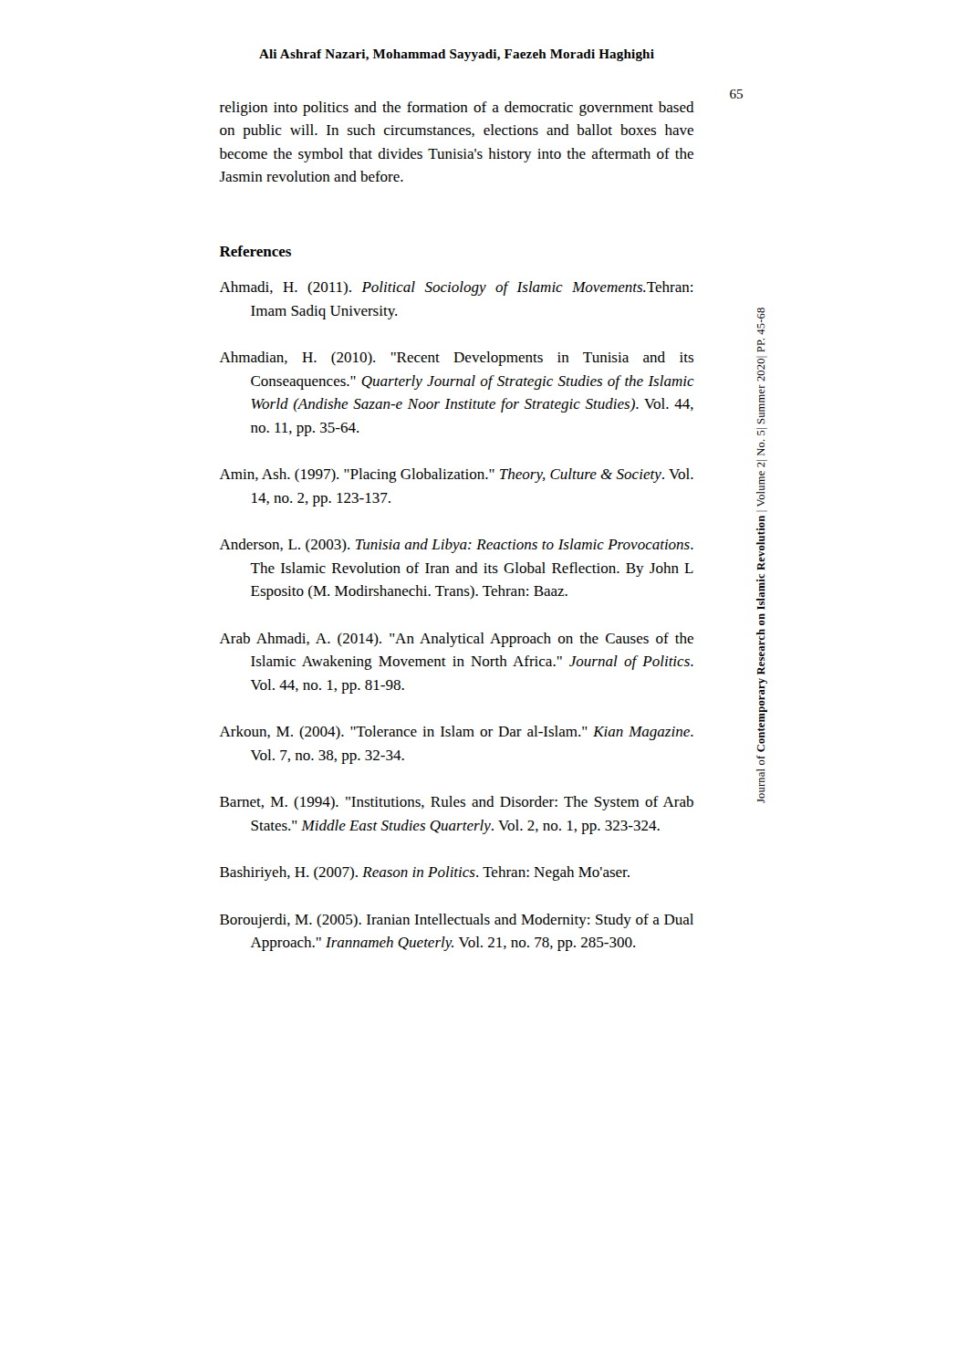Ali Ashraf Nazari, Mohammad Sayyadi, Faezeh Moradi Haghighi
65
Journal of Contemporary Research on Islamic Revolution | Volume 2| No. 5| Summer 2020| PP. 45-68
religion into politics and the formation of a democratic government based on public will. In such circumstances, elections and ballot boxes have become the symbol that divides Tunisia's history into the aftermath of the Jasmin revolution and before.
References
Ahmadi, H. (2011). Political Sociology of Islamic Movements. Tehran: Imam Sadiq University.
Ahmadian, H. (2010). "Recent Developments in Tunisia and its Conseaquences." Quarterly Journal of Strategic Studies of the Islamic World (Andishe Sazan-e Noor Institute for Strategic Studies). Vol. 44, no. 11, pp. 35-64.
Amin, Ash. (1997). "Placing Globalization." Theory, Culture & Society. Vol. 14, no. 2, pp. 123-137.
Anderson, L. (2003). Tunisia and Libya: Reactions to Islamic Provocations. The Islamic Revolution of Iran and its Global Reflection. By John L Esposito (M. Modirshanechi. Trans). Tehran: Baaz.
Arab Ahmadi, A. (2014). "An Analytical Approach on the Causes of the Islamic Awakening Movement in North Africa." Journal of Politics. Vol. 44, no. 1, pp. 81-98.
Arkoun, M. (2004). "Tolerance in Islam or Dar al-Islam." Kian Magazine. Vol. 7, no. 38, pp. 32-34.
Barnet, M. (1994). "Institutions, Rules and Disorder: The System of Arab States." Middle East Studies Quarterly. Vol. 2, no. 1, pp. 323-324.
Bashiriyeh, H. (2007). Reason in Politics. Tehran: Negah Mo'aser.
Boroujerdi, M. (2005). Iranian Intellectuals and Modernity: Study of a Dual Approach." Irannameh Queterly. Vol. 21, no. 78, pp. 285-300.